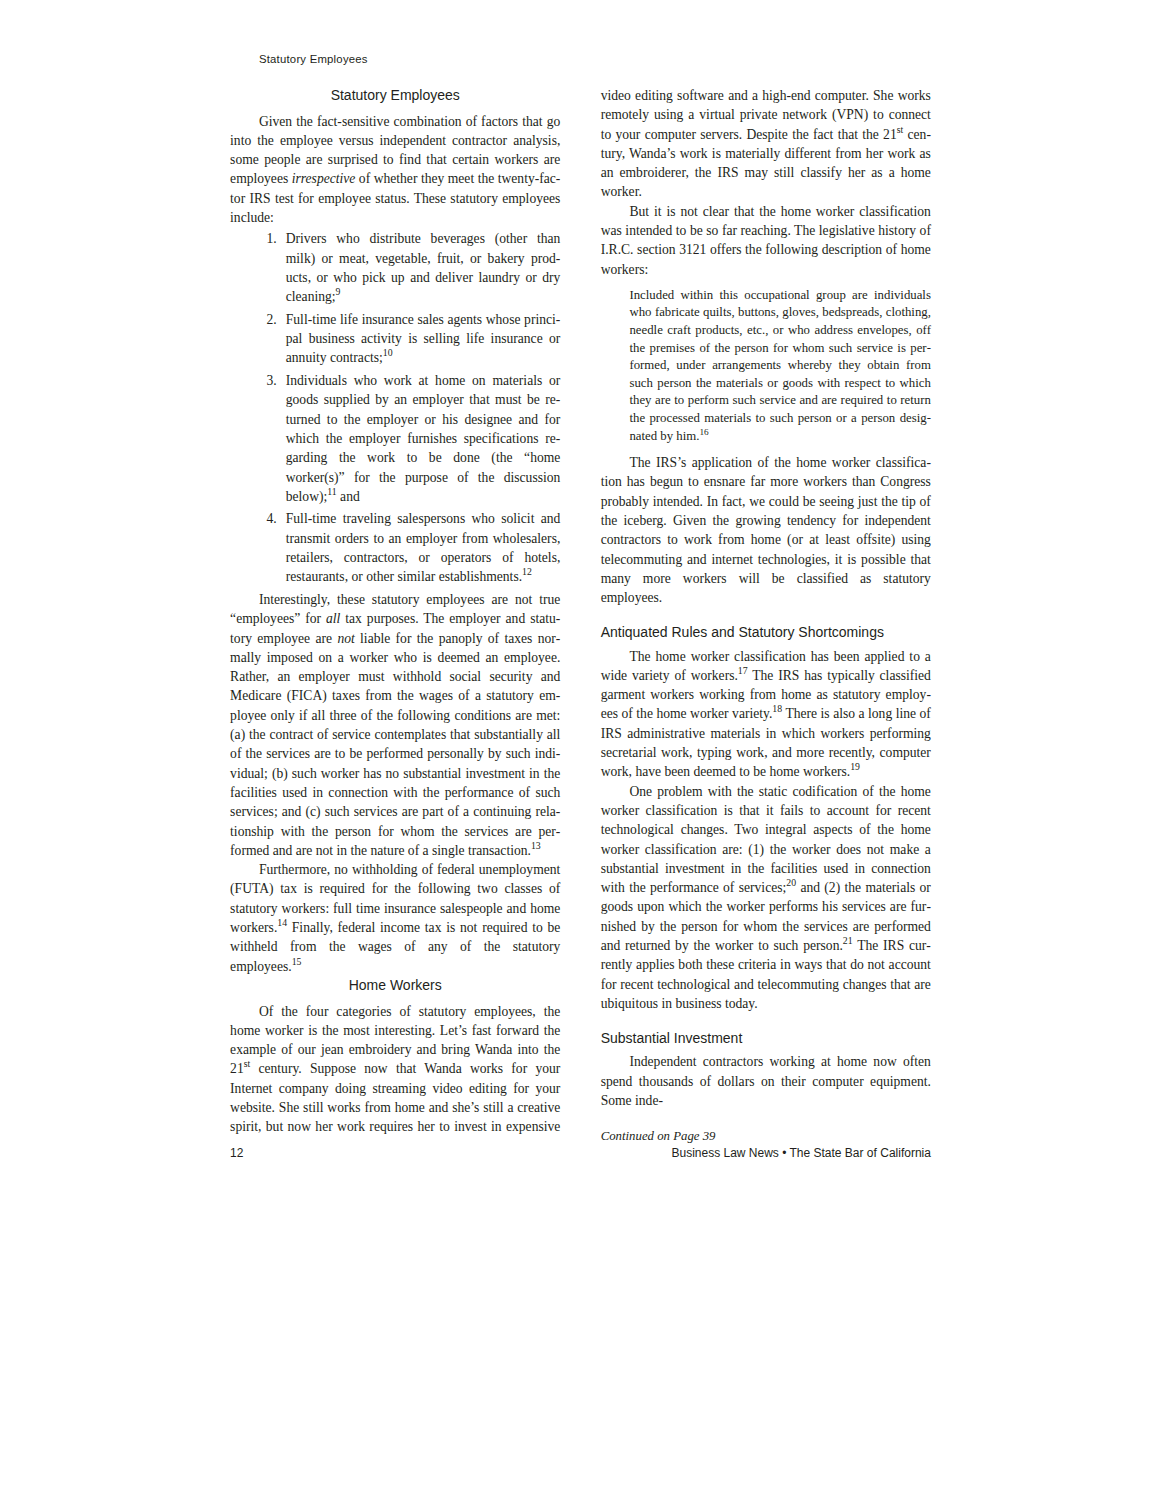Statutory Employees
Statutory Employees
Given the fact-sensitive combination of factors that go into the employee versus independent contractor analysis, some people are surprised to find that certain workers are employees irrespective of whether they meet the twenty-factor IRS test for employee status. These statutory employees include:
Drivers who distribute beverages (other than milk) or meat, vegetable, fruit, or bakery products, or who pick up and deliver laundry or dry cleaning;9
Full-time life insurance sales agents whose principal business activity is selling life insurance or annuity contracts;10
Individuals who work at home on materials or goods supplied by an employer that must be returned to the employer or his designee and for which the employer furnishes specifications regarding the work to be done (the “home worker(s)” for the purpose of the discussion below);11 and
Full-time traveling salespersons who solicit and transmit orders to an employer from wholesalers, retailers, contractors, or operators of hotels, restaurants, or other similar establishments.12
Interestingly, these statutory employees are not true “employees” for all tax purposes. The employer and statutory employee are not liable for the panoply of taxes normally imposed on a worker who is deemed an employee. Rather, an employer must withhold social security and Medicare (FICA) taxes from the wages of a statutory employee only if all three of the following conditions are met: (a) the contract of service contemplates that substantially all of the services are to be performed personally by such individual; (b) such worker has no substantial investment in the facilities used in connection with the performance of such services; and (c) such services are part of a continuing relationship with the person for whom the services are performed and are not in the nature of a single transaction.13
Furthermore, no withholding of federal unemployment (FUTA) tax is required for the following two classes of statutory workers: full time insurance salespeople and home workers.14 Finally, federal income tax is not required to be withheld from the wages of any of the statutory employees.15
Home Workers
Of the four categories of statutory employees, the home worker is the most interesting. Let’s fast forward the example of our jean embroidery and bring Wanda into the 21st century. Suppose now that Wanda works for your Internet company doing streaming video editing for your website. She still works from home and she’s still a creative spirit, but now her work requires her to invest in expensive video editing software and a high-end computer. She works remotely using a virtual private network (VPN) to connect to your computer servers. Despite the fact that the 21st century, Wanda’s work is materially different from her work as an embroiderer, the IRS may still classify her as a home worker.
But it is not clear that the home worker classification was intended to be so far reaching. The legislative history of I.R.C. section 3121 offers the following description of home workers:
Included within this occupational group are individuals who fabricate quilts, buttons, gloves, bedspreads, clothing, needle craft products, etc., or who address envelopes, off the premises of the person for whom such service is performed, under arrangements whereby they obtain from such person the materials or goods with respect to which they are to perform such service and are required to return the processed materials to such person or a person designated by him.16
The IRS’s application of the home worker classification has begun to ensnare far more workers than Congress probably intended. In fact, we could be seeing just the tip of the iceberg. Given the growing tendency for independent contractors to work from home (or at least offsite) using telecommuting and internet technologies, it is possible that many more workers will be classified as statutory employees.
Antiquated Rules and Statutory Shortcomings
The home worker classification has been applied to a wide variety of workers.17 The IRS has typically classified garment workers working from home as statutory employees of the home worker variety.18 There is also a long line of IRS administrative materials in which workers performing secretarial work, typing work, and more recently, computer work, have been deemed to be home workers.19
One problem with the static codification of the home worker classification is that it fails to account for recent technological changes. Two integral aspects of the home worker classification are: (1) the worker does not make a substantial investment in the facilities used in connection with the performance of services;20 and (2) the materials or goods upon which the worker performs his services are furnished by the person for whom the services are performed and returned by the worker to such person.21 The IRS currently applies both these criteria in ways that do not account for recent technological and telecommuting changes that are ubiquitous in business today.
Substantial Investment
Independent contractors working at home now often spend thousands of dollars on their computer equipment. Some inde-
Continued on Page 39
12 Business Law News • The State Bar of California